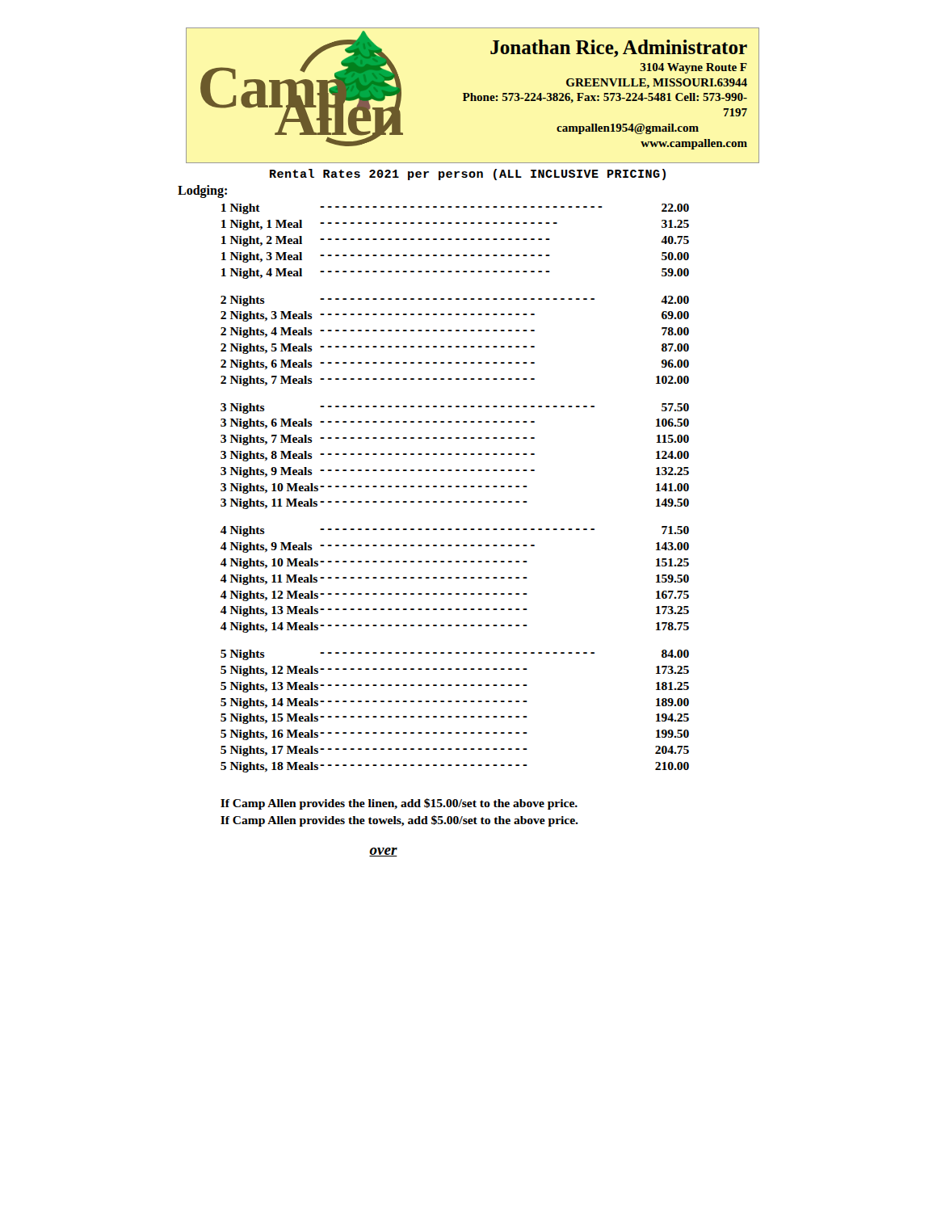🌲 Camp Allen
Jonathan Rice, Administrator
3104 Wayne Route F
GREENVILLE, MISSOURI.63944
Phone: 573-224-3826, Fax: 573-224-5481 Cell: 573-990-7197
campallen1954@gmail.com www.campallen.com
Rental Rates 2021 per person (ALL INCLUSIVE PRICING)
Lodging:
| 1 Night | -------------------------------------- | 22.00 |
| 1 Night, 1 Meal | -------------------------------- | 31.25 |
| 1 Night, 2 Meal | ------------------------------- | 40.75 |
| 1 Night, 3 Meal | ------------------------------- | 50.00 |
| 1 Night, 4 Meal | ------------------------------- | 59.00 |
| 2 Nights | ------------------------------------- | 42.00 |
| 2 Nights, 3 Meals | ----------------------------- | 69.00 |
| 2 Nights, 4 Meals | ----------------------------- | 78.00 |
| 2 Nights, 5 Meals | ----------------------------- | 87.00 |
| 2 Nights, 6 Meals | ----------------------------- | 96.00 |
| 2 Nights, 7 Meals | ----------------------------- | 102.00 |
| 3 Nights | ------------------------------------- | 57.50 |
| 3 Nights, 6 Meals | ----------------------------- | 106.50 |
| 3 Nights, 7 Meals | ----------------------------- | 115.00 |
| 3 Nights, 8 Meals | ----------------------------- | 124.00 |
| 3 Nights, 9 Meals | ----------------------------- | 132.25 |
| 3 Nights, 10 Meals | ---------------------------- | 141.00 |
| 3 Nights, 11 Meals | ---------------------------- | 149.50 |
| 4 Nights | ------------------------------------- | 71.50 |
| 4 Nights, 9 Meals | ----------------------------- | 143.00 |
| 4 Nights, 10 Meals | ---------------------------- | 151.25 |
| 4 Nights, 11 Meals | ---------------------------- | 159.50 |
| 4 Nights, 12 Meals | ---------------------------- | 167.75 |
| 4 Nights, 13 Meals | ---------------------------- | 173.25 |
| 4 Nights, 14 Meals | ---------------------------- | 178.75 |
| 5 Nights | ------------------------------------- | 84.00 |
| 5 Nights, 12 Meals | ---------------------------- | 173.25 |
| 5 Nights, 13 Meals | ---------------------------- | 181.25 |
| 5 Nights, 14 Meals | ---------------------------- | 189.00 |
| 5 Nights, 15 Meals | ---------------------------- | 194.25 |
| 5 Nights, 16 Meals | ---------------------------- | 199.50 |
| 5 Nights, 17 Meals | ---------------------------- | 204.75 |
| 5 Nights, 18 Meals | ---------------------------- | 210.00 |
If Camp Allen provides the linen, add $15.00/set to the above price.
If Camp Allen provides the towels, add $5.00/set to the above price.
over